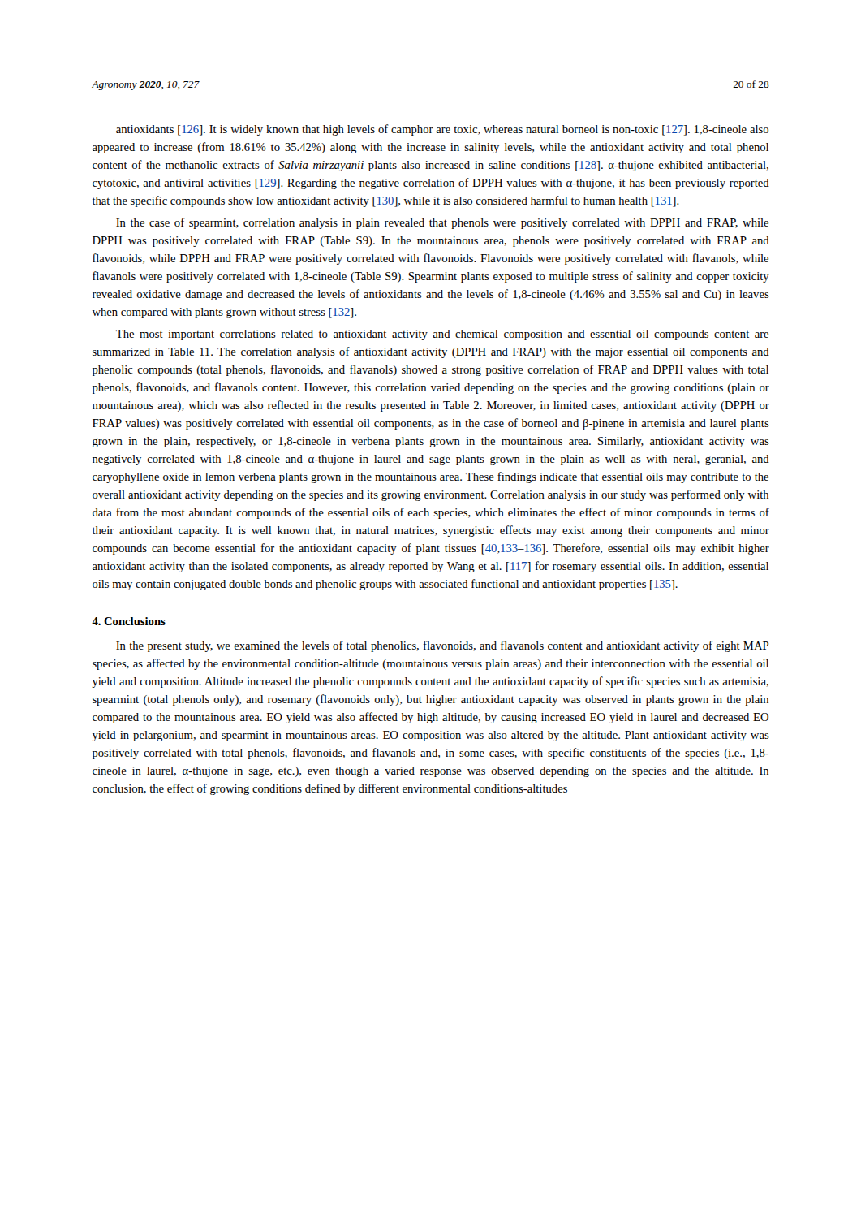Agronomy 2020, 10, 727 20 of 28
antioxidants [126]. It is widely known that high levels of camphor are toxic, whereas natural borneol is non-toxic [127]. 1,8-cineole also appeared to increase (from 18.61% to 35.42%) along with the increase in salinity levels, while the antioxidant activity and total phenol content of the methanolic extracts of Salvia mirzayanii plants also increased in saline conditions [128]. α-thujone exhibited antibacterial, cytotoxic, and antiviral activities [129]. Regarding the negative correlation of DPPH values with α-thujone, it has been previously reported that the specific compounds show low antioxidant activity [130], while it is also considered harmful to human health [131].
In the case of spearmint, correlation analysis in plain revealed that phenols were positively correlated with DPPH and FRAP, while DPPH was positively correlated with FRAP (Table S9). In the mountainous area, phenols were positively correlated with FRAP and flavonoids, while DPPH and FRAP were positively correlated with flavonoids. Flavonoids were positively correlated with flavanols, while flavanols were positively correlated with 1,8-cineole (Table S9). Spearmint plants exposed to multiple stress of salinity and copper toxicity revealed oxidative damage and decreased the levels of antioxidants and the levels of 1,8-cineole (4.46% and 3.55% sal and Cu) in leaves when compared with plants grown without stress [132].
The most important correlations related to antioxidant activity and chemical composition and essential oil compounds content are summarized in Table 11. The correlation analysis of antioxidant activity (DPPH and FRAP) with the major essential oil components and phenolic compounds (total phenols, flavonoids, and flavanols) showed a strong positive correlation of FRAP and DPPH values with total phenols, flavonoids, and flavanols content. However, this correlation varied depending on the species and the growing conditions (plain or mountainous area), which was also reflected in the results presented in Table 2. Moreover, in limited cases, antioxidant activity (DPPH or FRAP values) was positively correlated with essential oil components, as in the case of borneol and β-pinene in artemisia and laurel plants grown in the plain, respectively, or 1,8-cineole in verbena plants grown in the mountainous area. Similarly, antioxidant activity was negatively correlated with 1,8-cineole and α-thujone in laurel and sage plants grown in the plain as well as with neral, geranial, and caryophyllene oxide in lemon verbena plants grown in the mountainous area. These findings indicate that essential oils may contribute to the overall antioxidant activity depending on the species and its growing environment. Correlation analysis in our study was performed only with data from the most abundant compounds of the essential oils of each species, which eliminates the effect of minor compounds in terms of their antioxidant capacity. It is well known that, in natural matrices, synergistic effects may exist among their components and minor compounds can become essential for the antioxidant capacity of plant tissues [40,133–136]. Therefore, essential oils may exhibit higher antioxidant activity than the isolated components, as already reported by Wang et al. [117] for rosemary essential oils. In addition, essential oils may contain conjugated double bonds and phenolic groups with associated functional and antioxidant properties [135].
4. Conclusions
In the present study, we examined the levels of total phenolics, flavonoids, and flavanols content and antioxidant activity of eight MAP species, as affected by the environmental condition-altitude (mountainous versus plain areas) and their interconnection with the essential oil yield and composition. Altitude increased the phenolic compounds content and the antioxidant capacity of specific species such as artemisia, spearmint (total phenols only), and rosemary (flavonoids only), but higher antioxidant capacity was observed in plants grown in the plain compared to the mountainous area. EO yield was also affected by high altitude, by causing increased EO yield in laurel and decreased EO yield in pelargonium, and spearmint in mountainous areas. EO composition was also altered by the altitude. Plant antioxidant activity was positively correlated with total phenols, flavonoids, and flavanols and, in some cases, with specific constituents of the species (i.e., 1,8-cineole in laurel, α-thujone in sage, etc.), even though a varied response was observed depending on the species and the altitude. In conclusion, the effect of growing conditions defined by different environmental conditions-altitudes